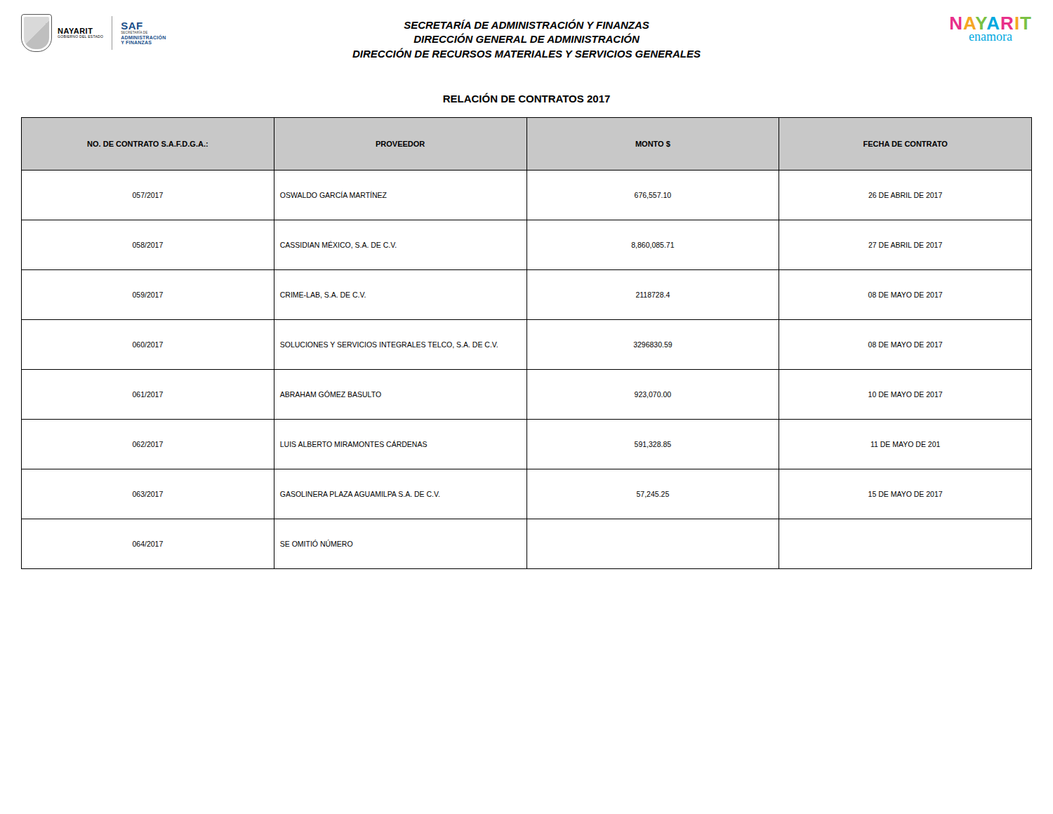NAYARIT GOBIERNO DEL ESTADO
SAF
SECRETARÍA DE
ADMINISTRACIÓN
Y FINANZAS
SECRETARÍA DE ADMINISTRACIÓN Y FINANZAS
DIRECCIÓN GENERAL DE ADMINISTRACIÓN
DIRECCIÓN DE RECURSOS MATERIALES Y SERVICIOS GENERALES
NAYARIT
enamora
RELACIÓN DE CONTRATOS 2017
| NO. DE CONTRATO S.A.F.D.G.A.: | PROVEEDOR | MONTO $ | FECHA DE CONTRATO |
| --- | --- | --- | --- |
| 057/2017 | OSWALDO GARCÍA MARTÍNEZ | 676,557.10 | 26 DE ABRIL DE 2017 |
| 058/2017 | CASSIDIAN MÉXICO, S.A. DE C.V. | 8,860,085.71 | 27 DE ABRIL DE 2017 |
| 059/2017 | CRIME-LAB, S.A. DE C.V. | 2118728.4 | 08 DE MAYO DE 2017 |
| 060/2017 | SOLUCIONES Y SERVICIOS INTEGRALES TELCO, S.A. DE C.V. | 3296830.59 | 08 DE MAYO DE 2017 |
| 061/2017 | ABRAHAM GÓMEZ BASULTO | 923,070.00 | 10 DE MAYO DE 2017 |
| 062/2017 | LUIS ALBERTO MIRAMONTES CÁRDENAS | 591,328.85 | 11 DE MAYO DE 201 |
| 063/2017 | GASOLINERA PLAZA AGUAMILPA S.A. DE C.V. | 57,245.25 | 15 DE MAYO DE 2017 |
| 064/2017 | SE OMITIÓ NÚMERO | | |